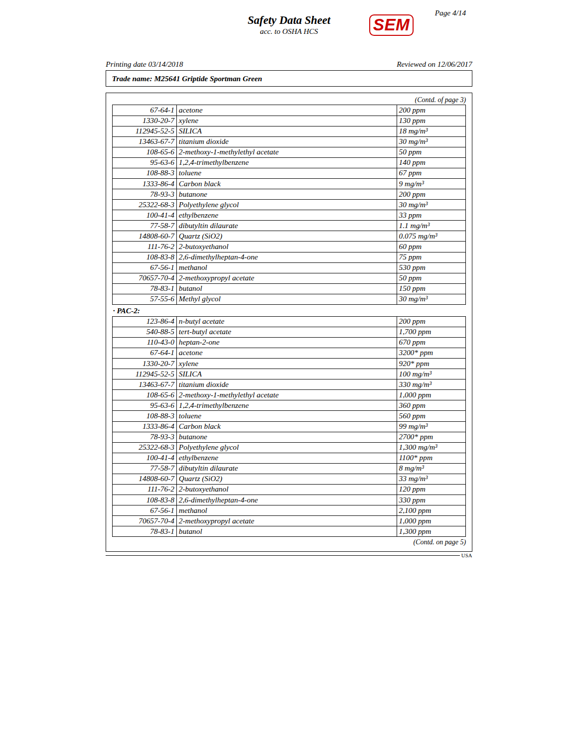Page 4/14
SEM
Safety Data Sheet
acc. to OSHA HCS
Printing date 03/14/2018 Reviewed on 12/06/2017
Trade name: M25641 Griptide Sportman Green
(Contd. of page 3)
| 67-64-1 | acetone | 200 ppm |
| 1330-20-7 | xylene | 130 ppm |
| 112945-52-5 | SILICA | 18 mg/m³ |
| 13463-67-7 | titanium dioxide | 30 mg/m³ |
| 108-65-6 | 2-methoxy-1-methylethyl acetate | 50 ppm |
| 95-63-6 | 1,2,4-trimethylbenzene | 140 ppm |
| 108-88-3 | toluene | 67 ppm |
| 1333-86-4 | Carbon black | 9 mg/m³ |
| 78-93-3 | butanone | 200 ppm |
| 25322-68-3 | Polyethylene glycol | 30 mg/m³ |
| 100-41-4 | ethylbenzene | 33 ppm |
| 77-58-7 | dibutyltin dilaurate | 1.1 mg/m³ |
| 14808-60-7 | Quartz (SiO2) | 0.075 mg/m³ |
| 111-76-2 | 2-butoxyethanol | 60 ppm |
| 108-83-8 | 2,6-dimethylheptan-4-one | 75 ppm |
| 67-56-1 | methanol | 530 ppm |
| 70657-70-4 | 2-methoxypropyl acetate | 50 ppm |
| 78-83-1 | butanol | 150 ppm |
| 57-55-6 | Methyl glycol | 30 mg/m³ |
· PAC-2:
| 123-86-4 | n-butyl acetate | 200 ppm |
| 540-88-5 | tert-butyl acetate | 1,700 ppm |
| 110-43-0 | heptan-2-one | 670 ppm |
| 67-64-1 | acetone | 3200* ppm |
| 1330-20-7 | xylene | 920* ppm |
| 112945-52-5 | SILICA | 100 mg/m³ |
| 13463-67-7 | titanium dioxide | 330 mg/m³ |
| 108-65-6 | 2-methoxy-1-methylethyl acetate | 1,000 ppm |
| 95-63-6 | 1,2,4-trimethylbenzene | 360 ppm |
| 108-88-3 | toluene | 560 ppm |
| 1333-86-4 | Carbon black | 99 mg/m³ |
| 78-93-3 | butanone | 2700* ppm |
| 25322-68-3 | Polyethylene glycol | 1,300 mg/m³ |
| 100-41-4 | ethylbenzene | 1100* ppm |
| 77-58-7 | dibutyltin dilaurate | 8 mg/m³ |
| 14808-60-7 | Quartz (SiO2) | 33 mg/m³ |
| 111-76-2 | 2-butoxyethanol | 120 ppm |
| 108-83-8 | 2,6-dimethylheptan-4-one | 330 ppm |
| 67-56-1 | methanol | 2,100 ppm |
| 70657-70-4 | 2-methoxypropyl acetate | 1,000 ppm |
| 78-83-1 | butanol | 1,300 ppm |
(Contd. on page 5)
USA